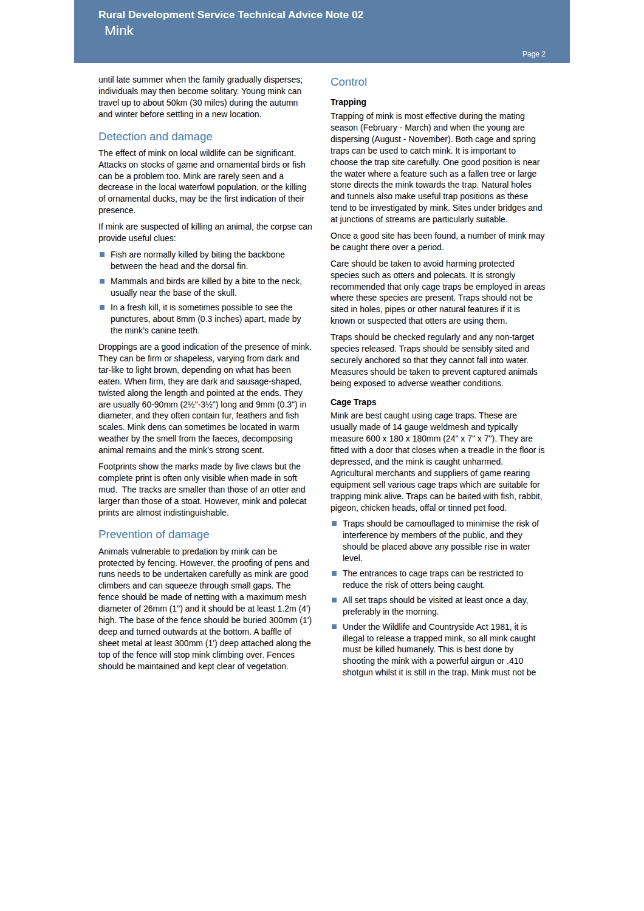Rural Development Service Technical Advice Note 02
Mink
Page 2
until late summer when the family gradually disperses; individuals may then become solitary. Young mink can travel up to about 50km (30 miles) during the autumn and winter before settling in a new location.
Detection and damage
The effect of mink on local wildlife can be significant. Attacks on stocks of game and ornamental birds or fish can be a problem too. Mink are rarely seen and a decrease in the local waterfowl population, or the killing of ornamental ducks, may be the first indication of their presence.
If mink are suspected of killing an animal, the corpse can provide useful clues:
Fish are normally killed by biting the backbone between the head and the dorsal fin.
Mammals and birds are killed by a bite to the neck, usually near the base of the skull.
In a fresh kill, it is sometimes possible to see the punctures, about 8mm (0.3 inches) apart, made by the mink’s canine teeth.
Droppings are a good indication of the presence of mink. They can be firm or shapeless, varying from dark and tar-like to light brown, depending on what has been eaten. When firm, they are dark and sausage-shaped, twisted along the length and pointed at the ends. They are usually 60-90mm (2½"-3½") long and 9mm (0.3") in diameter, and they often contain fur, feathers and fish scales. Mink dens can sometimes be located in warm weather by the smell from the faeces, decomposing animal remains and the mink’s strong scent.
Footprints show the marks made by five claws but the complete print is often only visible when made in soft mud. The tracks are smaller than those of an otter and larger than those of a stoat. However, mink and polecat prints are almost indistinguishable.
Prevention of damage
Animals vulnerable to predation by mink can be protected by fencing. However, the proofing of pens and runs needs to be undertaken carefully as mink are good climbers and can squeeze through small gaps. The fence should be made of netting with a maximum mesh diameter of 26mm (1") and it should be at least 1.2m (4') high. The base of the fence should be buried 300mm (1') deep and turned outwards at the bottom. A baffle of sheet metal at least 300mm (1') deep attached along the top of the fence will stop mink climbing over. Fences should be maintained and kept clear of vegetation.
Control
Trapping
Trapping of mink is most effective during the mating season (February - March) and when the young are dispersing (August - November). Both cage and spring traps can be used to catch mink. It is important to choose the trap site carefully. One good position is near the water where a feature such as a fallen tree or large stone directs the mink towards the trap. Natural holes and tunnels also make useful trap positions as these tend to be investigated by mink. Sites under bridges and at junctions of streams are particularly suitable.
Once a good site has been found, a number of mink may be caught there over a period.
Care should be taken to avoid harming protected species such as otters and polecats. It is strongly recommended that only cage traps be employed in areas where these species are present. Traps should not be sited in holes, pipes or other natural features if it is known or suspected that otters are using them.
Traps should be checked regularly and any non-target species released. Traps should be sensibly sited and securely anchored so that they cannot fall into water. Measures should be taken to prevent captured animals being exposed to adverse weather conditions.
Cage Traps
Mink are best caught using cage traps. These are usually made of 14 gauge weldmesh and typically measure 600 x 180 x 180mm (24" x 7" x 7"). They are fitted with a door that closes when a treadle in the floor is depressed, and the mink is caught unharmed. Agricultural merchants and suppliers of game rearing equipment sell various cage traps which are suitable for trapping mink alive. Traps can be baited with fish, rabbit, pigeon, chicken heads, offal or tinned pet food.
Traps should be camouflaged to minimise the risk of interference by members of the public, and they should be placed above any possible rise in water level.
The entrances to cage traps can be restricted to reduce the risk of otters being caught.
All set traps should be visited at least once a day, preferably in the morning.
Under the Wildlife and Countryside Act 1981, it is illegal to release a trapped mink, so all mink caught must be killed humanely. This is best done by shooting the mink with a powerful airgun or .410 shotgun whilst it is still in the trap. Mink must not be